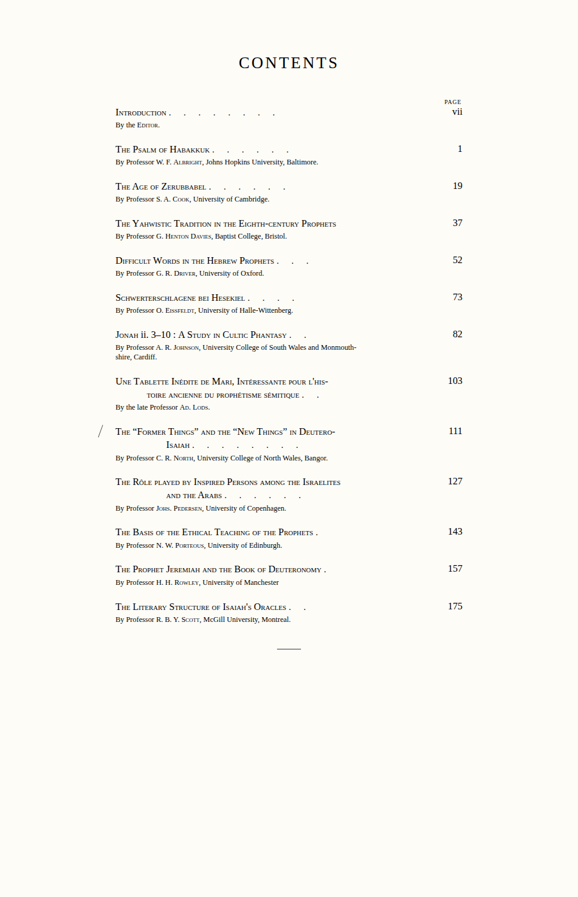CONTENTS
page
| Introduction . . . . . . . . By the Editor . | vii |
| The Psalm of Habakkuk . . . . . . By Professor W. F. Albright , Johns Hopkins University, Baltimore. | 1 |
| The Age of Zerubbabel . . . . . . By Professor S. A. Cook , University of Cambridge. | 19 |
| The Yahwistic Tradition in the Eighth-century Prophets By Professor G. Henton Davies , Baptist College, Bristol. | 37 |
| Difficult Words in the Hebrew Prophets . . . By Professor G. R. Driver , University of Oxford. | 52 |
| Schwerterschlagene bei Hesekiel . . . . By Professor O. Eissfeldt , University of Halle-Wittenberg. | 73 |
| Jonah ii. 3–10 : A Study in Cultic Phantasy . . By Professor A. R. Johnson , University College of South Wales and Monmouth- shire, Cardiff. | 82 |
| Une Tablette Inédite de Mari, Intéressante pour l'his- toire ancienne du prophétisme sémitique . . By the late Professor Ad. Lods . | 103 |
| The “Former Things” and the “New Things” in Deutero- Isaiah . . . . . . . . By Professor C. R. North , University College of North Wales, Bangor. | 111 |
| The Rôle played by Inspired Persons among the Israelites and the Arabs . . . . . . By Professor Johs. Pedersen , University of Copenhagen. | 127 |
| The Basis of the Ethical Teaching of the Prophets . By Professor N. W. Porteous , University of Edinburgh. | 143 |
| The Prophet Jeremiah and the Book of Deuteronomy . By Professor H. H. Rowley , University of Manchester | 157 |
| The Literary Structure of Isaiah's Oracles . . By Professor R. B. Y. Scott , McGill University, Montreal. | 175 |